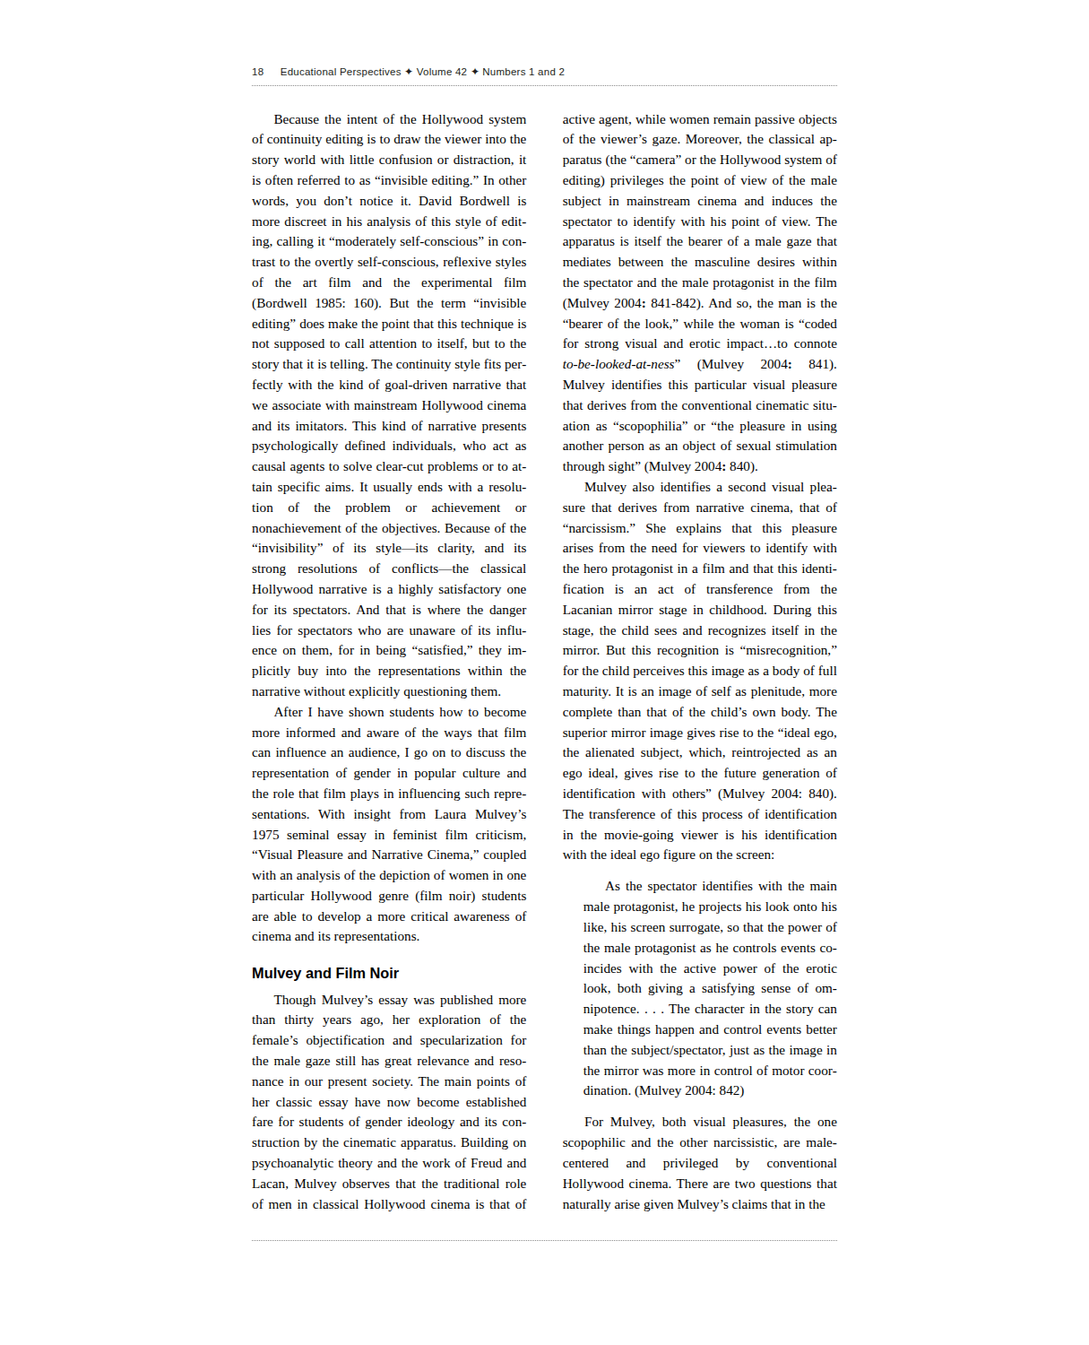18 Educational Perspectives ✦ Volume 42 ✦ Numbers 1 and 2
Because the intent of the Hollywood system of continuity editing is to draw the viewer into the story world with little confusion or distraction, it is often referred to as “invisible editing.” In other words, you don’t notice it. David Bordwell is more discreet in his analysis of this style of editing, calling it “moderately self-conscious” in contrast to the overtly self-conscious, reflexive styles of the art film and the experimental film (Bordwell 1985: 160). But the term “invisible editing” does make the point that this technique is not supposed to call attention to itself, but to the story that it is telling. The continuity style fits perfectly with the kind of goal-driven narrative that we associate with mainstream Hollywood cinema and its imitators. This kind of narrative presents psychologically defined individuals, who act as causal agents to solve clear-cut problems or to attain specific aims. It usually ends with a resolution of the problem or achievement or nonachievement of the objectives. Because of the “invisibility” of its style—its clarity, and its strong resolutions of conflicts—the classical Hollywood narrative is a highly satisfactory one for its spectators. And that is where the danger lies for spectators who are unaware of its influence on them, for in being “satisfied,” they implicitly buy into the representations within the narrative without explicitly questioning them.
After I have shown students how to become more informed and aware of the ways that film can influence an audience, I go on to discuss the representation of gender in popular culture and the role that film plays in influencing such representations. With insight from Laura Mulvey’s 1975 seminal essay in feminist film criticism, “Visual Pleasure and Narrative Cinema,” coupled with an analysis of the depiction of women in one particular Hollywood genre (film noir) students are able to develop a more critical awareness of cinema and its representations.
Mulvey and Film Noir
Though Mulvey’s essay was published more than thirty years ago, her exploration of the female’s objectification and specularization for the male gaze still has great relevance and resonance in our present society. The main points of her classic essay have now become established fare for students of gender ideology and its construction by the cinematic apparatus. Building on psychoanalytic theory and the work of Freud and Lacan, Mulvey observes that the traditional role of men in classical Hollywood cinema is that of active agent, while women remain passive objects of the viewer’s gaze. Moreover, the classical apparatus (the “camera” or the Hollywood system of editing) privileges the point of view of the male subject in mainstream cinema and induces the spectator to identify with his point of view. The apparatus is itself the bearer of a male gaze that mediates between the masculine desires within the spectator and the male protagonist in the film (Mulvey 2004: 841-842). And so, the man is the “bearer of the look,” while the woman is “coded for strong visual and erotic impact…to connote to-be-looked-at-ness” (Mulvey 2004: 841). Mulvey identifies this particular visual pleasure that derives from the conventional cinematic situation as “scopophilia” or “the pleasure in using another person as an object of sexual stimulation through sight” (Mulvey 2004: 840).
Mulvey also identifies a second visual pleasure that derives from narrative cinema, that of “narcissism.” She explains that this pleasure arises from the need for viewers to identify with the hero protagonist in a film and that this identification is an act of transference from the Lacanian mirror stage in childhood. During this stage, the child sees and recognizes itself in the mirror. But this recognition is “misrecognition,” for the child perceives this image as a body of full maturity. It is an image of self as plenitude, more complete than that of the child’s own body. The superior mirror image gives rise to the “ideal ego, the alienated subject, which, reintrojected as an ego ideal, gives rise to the future generation of identification with others” (Mulvey 2004: 840). The transference of this process of identification in the movie-going viewer is his identification with the ideal ego figure on the screen:
As the spectator identifies with the main male protagonist, he projects his look onto his like, his screen surrogate, so that the power of the male protagonist as he controls events coincides with the active power of the erotic look, both giving a satisfying sense of omnipotence. . . . The character in the story can make things happen and control events better than the subject/spectator, just as the image in the mirror was more in control of motor coordination. (Mulvey 2004: 842)
For Mulvey, both visual pleasures, the one scopophilic and the other narcissistic, are male-centered and privileged by conventional Hollywood cinema. There are two questions that naturally arise given Mulvey’s claims that in the